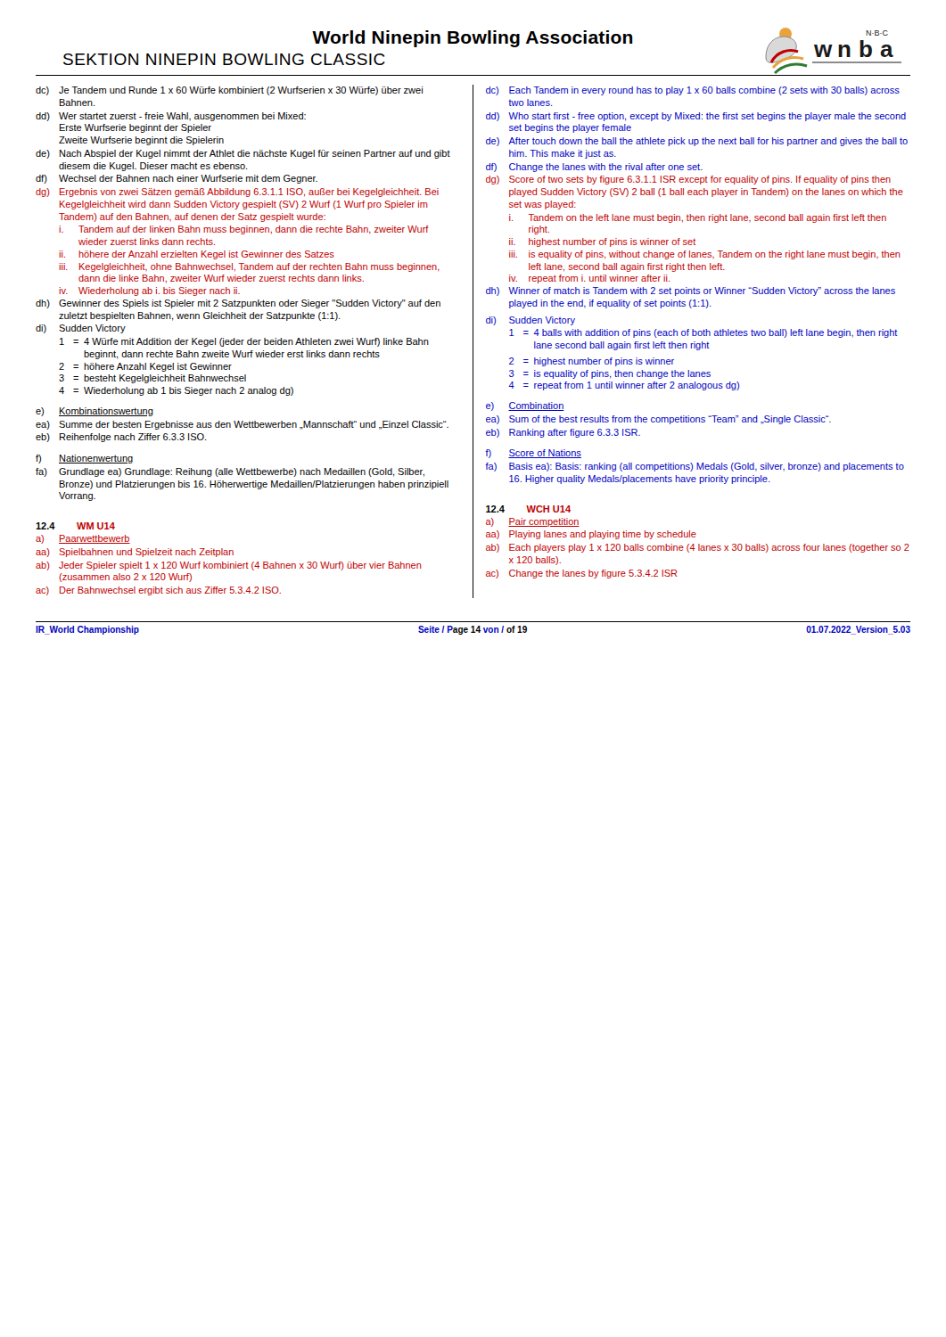World Ninepin Bowling Association
SEKTION NINEPIN BOWLING CLASSIC
w n b a N·B·C
dc)
Je Tandem und Runde 1 x 60 Würfe kombiniert (2 Wurfserien x 30 Würfe) über zwei Bahnen.
dd)
Wer startet zuerst - freie Wahl, ausgenommen bei Mixed:
Erste Wurfserie beginnt der Spieler
Zweite Wurfserie beginnt die Spielerin
de)
Nach Abspiel der Kugel nimmt der Athlet die nächste Kugel für seinen Partner auf und gibt diesem die Kugel. Dieser macht es ebenso.
df)
Wechsel der Bahnen nach einer Wurfserie mit dem Gegner.
dg)
Ergebnis von zwei Sätzen gemäß Abbildung 6.3.1.1 ISO, außer bei Kegelgleichheit. Bei Kegelgleichheit wird dann Sudden Victory gespielt (SV) 2 Wurf (1 Wurf pro Spieler im Tandem) auf den Bahnen, auf denen der Satz gespielt wurde:
i.
Tandem auf der linken Bahn muss beginnen, dann die rechte Bahn, zweiter Wurf wieder zuerst links dann rechts.
ii.
höhere der Anzahl erzielten Kegel ist Gewinner des Satzes
iii.
Kegelgleichheit, ohne Bahnwechsel, Tandem auf der rechten Bahn muss beginnen, dann die linke Bahn, zweiter Wurf wieder zuerst rechts dann links.
iv.
Wiederholung ab i. bis Sieger nach ii.
dh)
Gewinner des Spiels ist Spieler mit 2 Satzpunkten oder Sieger "Sudden Victory" auf den zuletzt bespielten Bahnen, wenn Gleichheit der Satzpunkte (1:1).
di)
Sudden Victory
1
=
4 Würfe mit Addition der Kegel (jeder der beiden Athleten zwei Wurf) linke Bahn beginnt, dann rechte Bahn zweite Wurf wieder erst links dann rechts
2
=
höhere Anzahl Kegel ist Gewinner
3
=
besteht Kegelgleichheit Bahnwechsel
4
=
Wiederholung ab 1 bis Sieger nach 2 analog dg)
e)
Kombinationswertung
ea)
Summe der besten Ergebnisse aus den Wettbewerben „Mannschaft“ und „Einzel Classic“.
eb)
Reihenfolge nach Ziffer 6.3.3 ISO.
f)
Nationenwertung
fa)
Grundlage ea) Grundlage: Reihung (alle Wettbewerbe) nach Medaillen (Gold, Silber, Bronze) und Platzierungen bis 16. Höherwertige Medaillen/Platzierungen haben prinzipiell Vorrang.
12.4
WM U14
a)
Paarwettbewerb
aa)
Spielbahnen und Spielzeit nach Zeitplan
ab)
Jeder Spieler spielt 1 x 120 Wurf kombiniert (4 Bahnen x 30 Wurf) über vier Bahnen (zusammen also 2 x 120 Wurf)
ac)
Der Bahnwechsel ergibt sich aus Ziffer 5.3.4.2 ISO.
dc)
Each Tandem in every round has to play 1 x 60 balls combine (2 sets with 30 balls) across two lanes.
dd)
Who start first - free option, except by Mixed: the first set begins the player male the second set begins the player female
de)
After touch down the ball the athlete pick up the next ball for his partner and gives the ball to him. This make it just as.
df)
Change the lanes with the rival after one set.
dg)
Score of two sets by figure 6.3.1.1 ISR except for equality of pins. If equality of pins then played Sudden Victory (SV) 2 ball (1 ball each player in Tandem) on the lanes on which the set was played:
i.
Tandem on the left lane must begin, then right lane, second ball again first left then right.
ii.
highest number of pins is winner of set
iii.
is equality of pins, without change of lanes, Tandem on the right lane must begin, then left lane, second ball again first right then left.
iv.
repeat from i. until winner after ii.
dh)
Winner of match is Tandem with 2 set points or Winner “Sudden Victory” across the lanes played in the end, if equality of set points (1:1).
di)
Sudden Victory
1
=
4 balls with addition of pins (each of both athletes two ball) left lane begin, then right lane second ball again first left then right
2
=
highest number of pins is winner
3
=
is equality of pins, then change the lanes
4
=
repeat from 1 until winner after 2 analogous dg)
e)
Combination
ea)
Sum of the best results from the competitions “Team” and „Single Classic“.
eb)
Ranking after figure 6.3.3 ISR.
f)
Score of Nations
fa)
Basis ea): Basis: ranking (all competitions) Medals (Gold, silver, bronze) and placements to 16. Higher quality Medals/placements have priority principle.
12.4
WCH U14
a)
Pair competition
aa)
Playing lanes and playing time by schedule
ab)
Each players play 1 x 120 balls combine (4 lanes x 30 balls) across four lanes (together so 2 x 120 balls).
ac)
Change the lanes by figure 5.3.4.2 ISR
IR_World Championship
Seite / Page 14 von / of 19
01.07.2022_Version_5.03